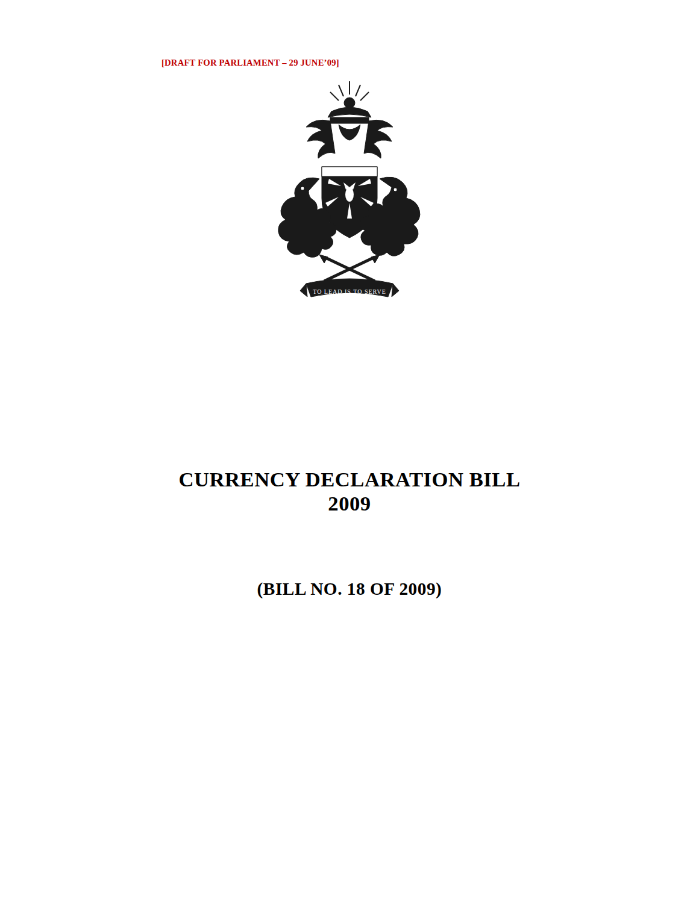[DRAFT FOR PARLIAMENT – 29 JUNE’09]
TO LEAD IS TO SERVE
CURRENCY DECLARATION BILL2009
(BILL NO. 18 OF 2009)